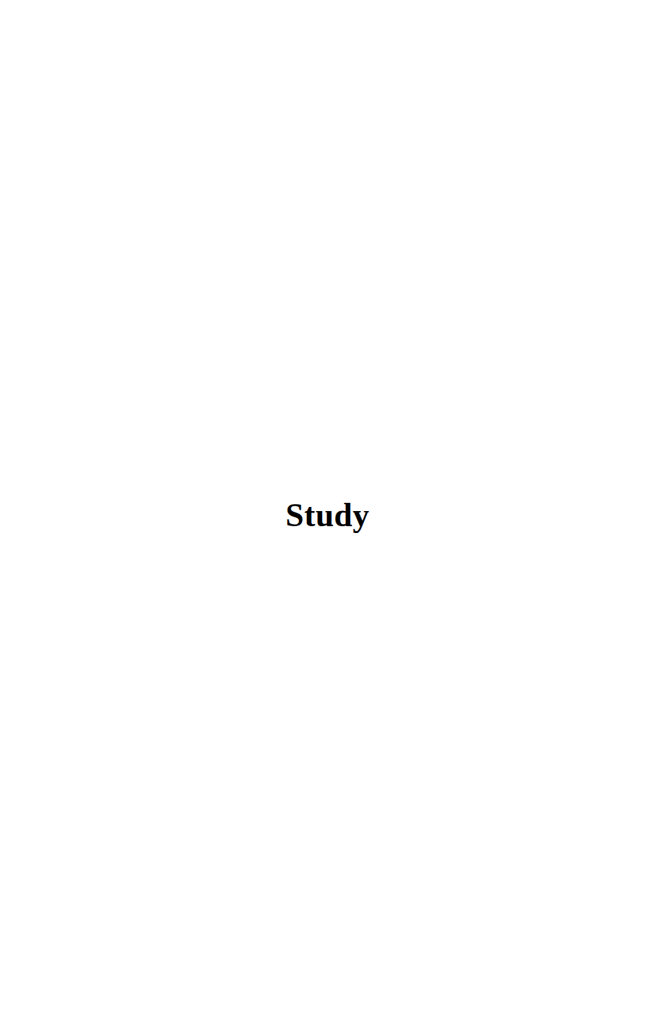Study